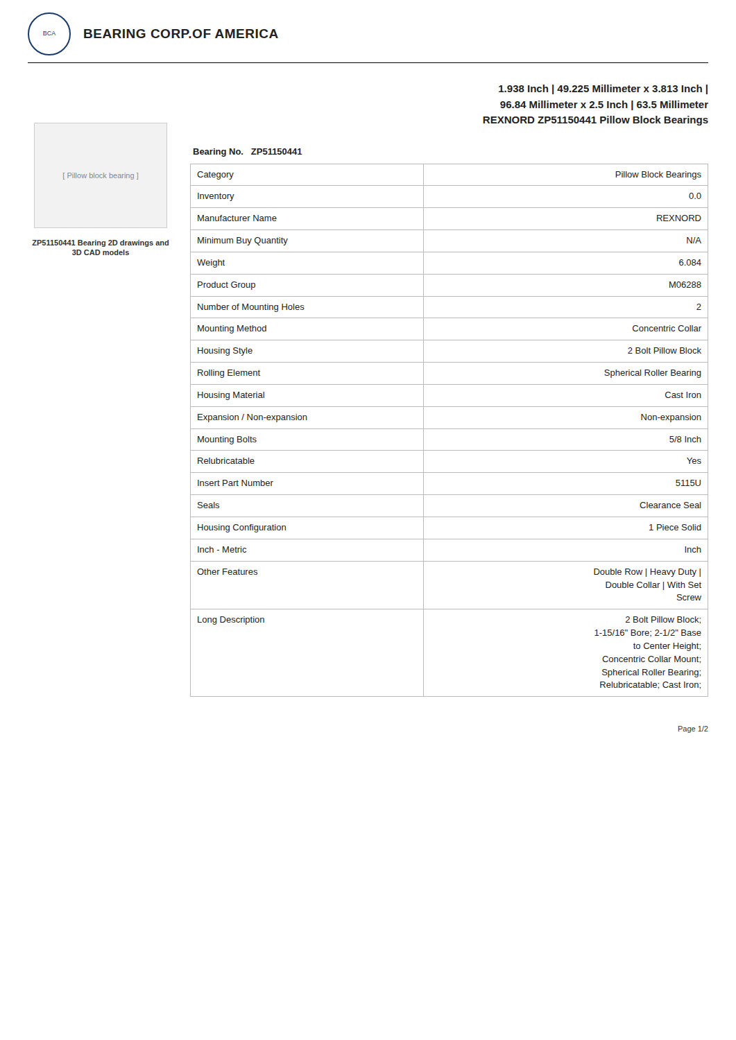BCA
BEARING CORP.OF AMERICA
[ Pillow block bearing ]
ZP51150441 Bearing 2D drawings and 3D CAD models
1.938 Inch | 49.225 Millimeter x 3.813 Inch |
96.84 Millimeter x 2.5 Inch | 63.5 Millimeter
REXNORD ZP51150441 Pillow Block Bearings
Bearing No. ZP51150441
| Category | Pillow Block Bearings |
| Inventory | 0.0 |
| Manufacturer Name | REXNORD |
| Minimum Buy Quantity | N/A |
| Weight | 6.084 |
| Product Group | M06288 |
| Number of Mounting Holes | 2 |
| Mounting Method | Concentric Collar |
| Housing Style | 2 Bolt Pillow Block |
| Rolling Element | Spherical Roller Bearing |
| Housing Material | Cast Iron |
| Expansion / Non-expansion | Non-expansion |
| Mounting Bolts | 5/8 Inch |
| Relubricatable | Yes |
| Insert Part Number | 5115U |
| Seals | Clearance Seal |
| Housing Configuration | 1 Piece Solid |
| Inch - Metric | Inch |
| Other Features | Double Row / Heavy Duty / Double Collar / With Set Screw |
| Long Description | 2 Bolt Pillow Block; 1-15/16" Bore; 2-1/2" Base to Center Height; Concentric Collar Mount; Spherical Roller Bearing; Relubricatable; Cast Iron; |
Page 1/2